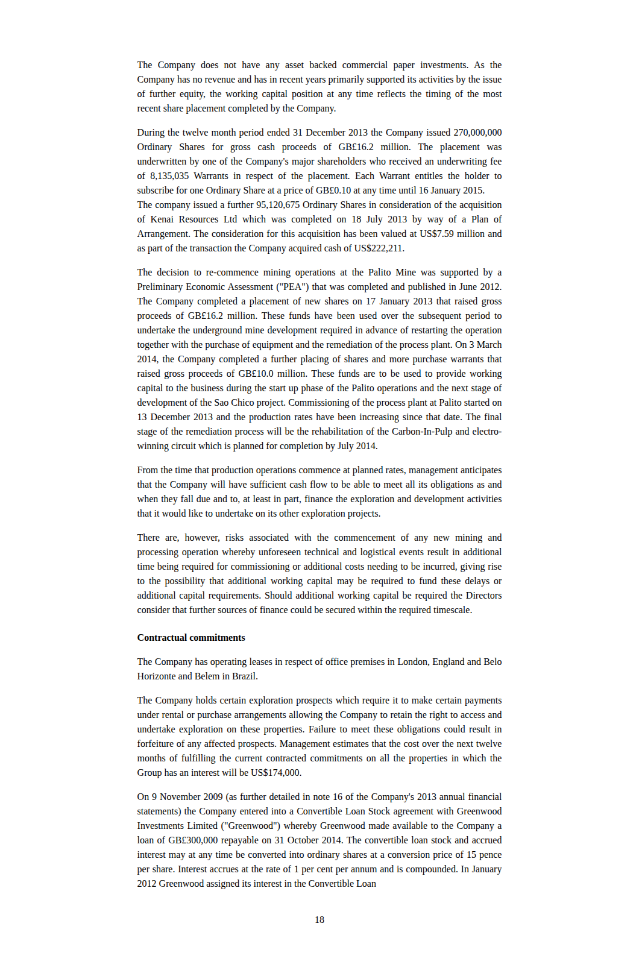The Company does not have any asset backed commercial paper investments. As the Company has no revenue and has in recent years primarily supported its activities by the issue of further equity, the working capital position at any time reflects the timing of the most recent share placement completed by the Company.
During the twelve month period ended 31 December 2013 the Company issued 270,000,000 Ordinary Shares for gross cash proceeds of GB£16.2 million. The placement was underwritten by one of the Company's major shareholders who received an underwriting fee of 8,135,035 Warrants in respect of the placement. Each Warrant entitles the holder to subscribe for one Ordinary Share at a price of GB£0.10 at any time until 16 January 2015.
The company issued a further 95,120,675 Ordinary Shares in consideration of the acquisition of Kenai Resources Ltd which was completed on 18 July 2013 by way of a Plan of Arrangement. The consideration for this acquisition has been valued at US$7.59 million and as part of the transaction the Company acquired cash of US$222,211.
The decision to re-commence mining operations at the Palito Mine was supported by a Preliminary Economic Assessment ("PEA") that was completed and published in June 2012. The Company completed a placement of new shares on 17 January 2013 that raised gross proceeds of GB£16.2 million. These funds have been used over the subsequent period to undertake the underground mine development required in advance of restarting the operation together with the purchase of equipment and the remediation of the process plant. On 3 March 2014, the Company completed a further placing of shares and more purchase warrants that raised gross proceeds of GB£10.0 million. These funds are to be used to provide working capital to the business during the start up phase of the Palito operations and the next stage of development of the Sao Chico project. Commissioning of the process plant at Palito started on 13 December 2013 and the production rates have been increasing since that date. The final stage of the remediation process will be the rehabilitation of the Carbon-In-Pulp and electro-winning circuit which is planned for completion by July 2014.
From the time that production operations commence at planned rates, management anticipates that the Company will have sufficient cash flow to be able to meet all its obligations as and when they fall due and to, at least in part, finance the exploration and development activities that it would like to undertake on its other exploration projects.
There are, however, risks associated with the commencement of any new mining and processing operation whereby unforeseen technical and logistical events result in additional time being required for commissioning or additional costs needing to be incurred, giving rise to the possibility that additional working capital may be required to fund these delays or additional capital requirements. Should additional working capital be required the Directors consider that further sources of finance could be secured within the required timescale.
Contractual commitments
The Company has operating leases in respect of office premises in London, England and Belo Horizonte and Belem in Brazil.
The Company holds certain exploration prospects which require it to make certain payments under rental or purchase arrangements allowing the Company to retain the right to access and undertake exploration on these properties. Failure to meet these obligations could result in forfeiture of any affected prospects. Management estimates that the cost over the next twelve months of fulfilling the current contracted commitments on all the properties in which the Group has an interest will be US$174,000.
On 9 November 2009 (as further detailed in note 16 of the Company's 2013 annual financial statements) the Company entered into a Convertible Loan Stock agreement with Greenwood Investments Limited ("Greenwood") whereby Greenwood made available to the Company a loan of GB£300,000 repayable on 31 October 2014. The convertible loan stock and accrued interest may at any time be converted into ordinary shares at a conversion price of 15 pence per share. Interest accrues at the rate of 1 per cent per annum and is compounded. In January 2012 Greenwood assigned its interest in the Convertible Loan
18